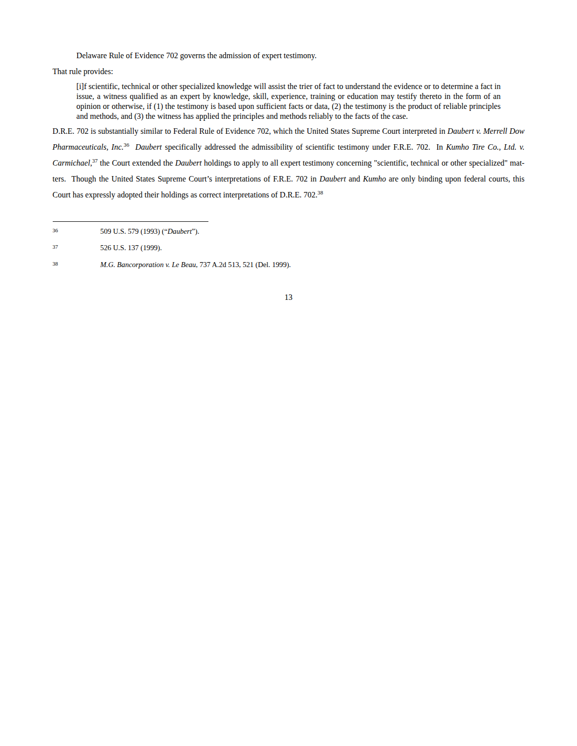Delaware Rule of Evidence 702 governs the admission of expert testimony.
That rule provides:
[i]f scientific, technical or other specialized knowledge will assist the trier of fact to understand the evidence or to determine a fact in issue, a witness qualified as an expert by knowledge, skill, experience, training or education may testify thereto in the form of an opinion or otherwise, if (1) the testimony is based upon sufficient facts or data, (2) the testimony is the product of reliable principles and methods, and (3) the witness has applied the principles and methods reliably to the facts of the case.
D.R.E. 702 is substantially similar to Federal Rule of Evidence 702, which the United States Supreme Court interpreted in Daubert v. Merrell Dow Pharmaceuticals, Inc.36 Daubert specifically addressed the admissibility of scientific testimony under F.R.E. 702. In Kumho Tire Co., Ltd. v. Carmichael,37 the Court extended the Daubert holdings to apply to all expert testimony concerning "scientific, technical or other specialized" matters. Though the United States Supreme Court’s interpretations of F.R.E. 702 in Daubert and Kumho are only binding upon federal courts, this Court has expressly adopted their holdings as correct interpretations of D.R.E. 702.38
36
509 U.S. 579 (1993) (“Daubert”).
37
526 U.S. 137 (1999).
38
M.G. Bancorporation v. Le Beau, 737 A.2d 513, 521 (Del. 1999).
13